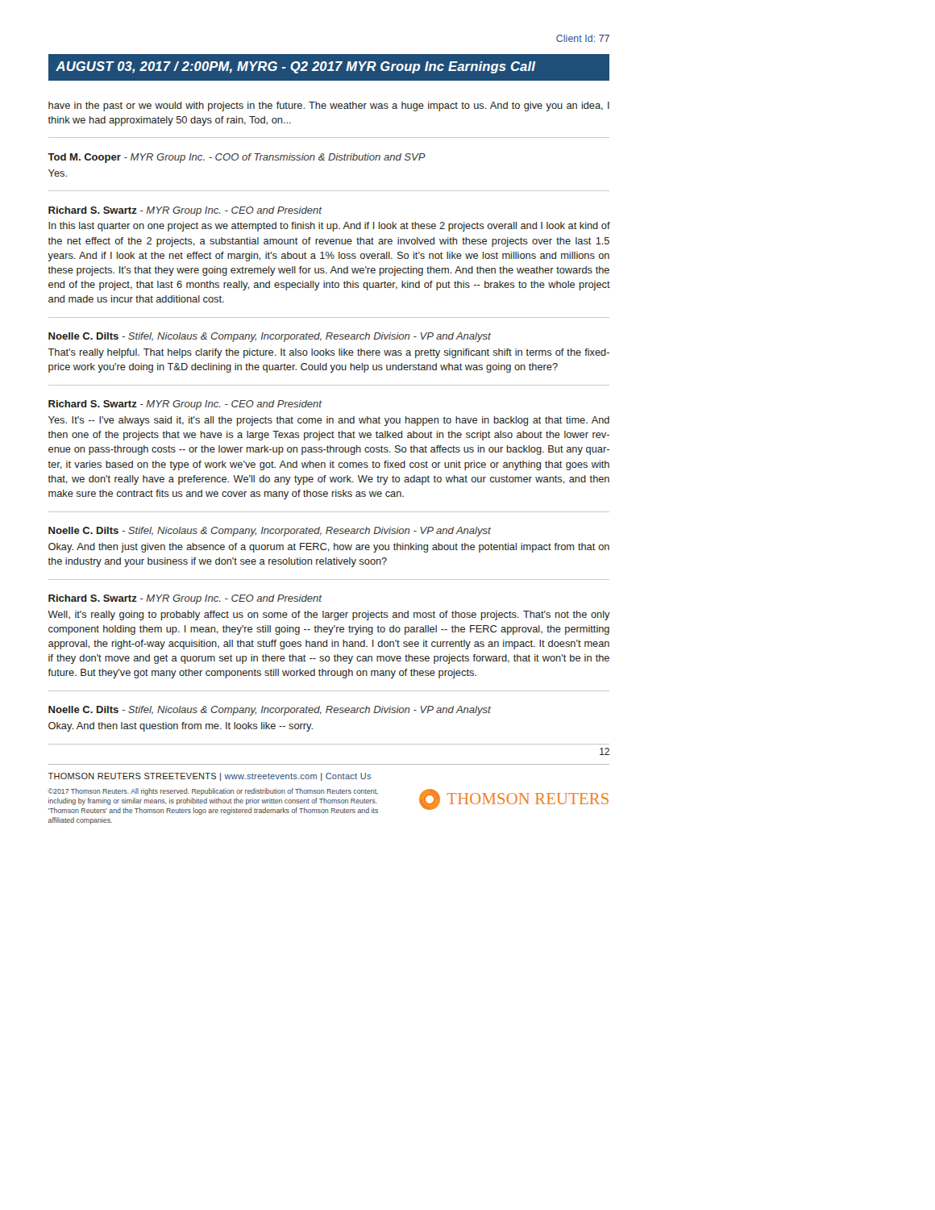Client Id: 77
AUGUST 03, 2017 / 2:00PM, MYRG - Q2 2017 MYR Group Inc Earnings Call
have in the past or we would with projects in the future. The weather was a huge impact to us. And to give you an idea, I think we had approximately 50 days of rain, Tod, on...
Tod M. Cooper - MYR Group Inc. - COO of Transmission & Distribution and SVP
Yes.
Richard S. Swartz - MYR Group Inc. - CEO and President
In this last quarter on one project as we attempted to finish it up. And if I look at these 2 projects overall and I look at kind of the net effect of the 2 projects, a substantial amount of revenue that are involved with these projects over the last 1.5 years. And if I look at the net effect of margin, it's about a 1% loss overall. So it's not like we lost millions and millions on these projects. It's that they were going extremely well for us. And we're projecting them. And then the weather towards the end of the project, that last 6 months really, and especially into this quarter, kind of put this -- brakes to the whole project and made us incur that additional cost.
Noelle C. Dilts - Stifel, Nicolaus & Company, Incorporated, Research Division - VP and Analyst
That's really helpful. That helps clarify the picture. It also looks like there was a pretty significant shift in terms of the fixed-price work you're doing in T&D declining in the quarter. Could you help us understand what was going on there?
Richard S. Swartz - MYR Group Inc. - CEO and President
Yes. It's -- I've always said it, it's all the projects that come in and what you happen to have in backlog at that time. And then one of the projects that we have is a large Texas project that we talked about in the script also about the lower revenue on pass-through costs -- or the lower mark-up on pass-through costs. So that affects us in our backlog. But any quarter, it varies based on the type of work we've got. And when it comes to fixed cost or unit price or anything that goes with that, we don't really have a preference. We'll do any type of work. We try to adapt to what our customer wants, and then make sure the contract fits us and we cover as many of those risks as we can.
Noelle C. Dilts - Stifel, Nicolaus & Company, Incorporated, Research Division - VP and Analyst
Okay. And then just given the absence of a quorum at FERC, how are you thinking about the potential impact from that on the industry and your business if we don't see a resolution relatively soon?
Richard S. Swartz - MYR Group Inc. - CEO and President
Well, it's really going to probably affect us on some of the larger projects and most of those projects. That's not the only component holding them up. I mean, they're still going -- they're trying to do parallel -- the FERC approval, the permitting approval, the right-of-way acquisition, all that stuff goes hand in hand. I don't see it currently as an impact. It doesn't mean if they don't move and get a quorum set up in there that -- so they can move these projects forward, that it won't be in the future. But they've got many other components still worked through on many of these projects.
Noelle C. Dilts - Stifel, Nicolaus & Company, Incorporated, Research Division - VP and Analyst
Okay. And then last question from me. It looks like -- sorry.
12
THOMSON REUTERS STREETEVENTS | www.streetevents.com | Contact Us
©2017 Thomson Reuters. All rights reserved. Republication or redistribution of Thomson Reuters content, including by framing or similar means, is prohibited without the prior written consent of Thomson Reuters. 'Thomson Reuters' and the Thomson Reuters logo are registered trademarks of Thomson Reuters and its affiliated companies.
THOMSON REUTERS